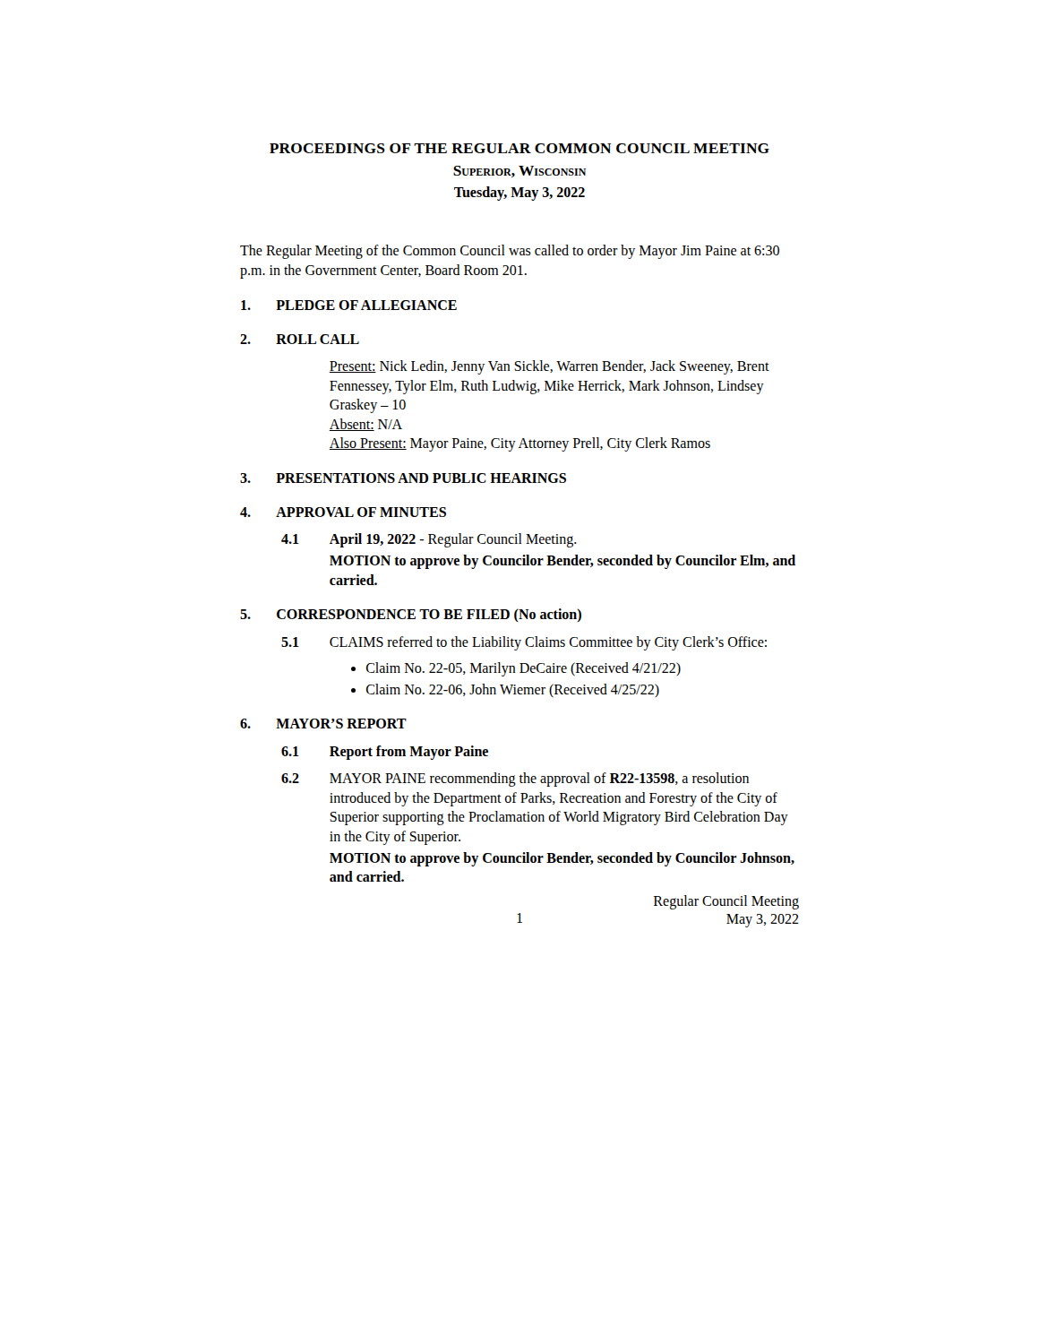PROCEEDINGS OF THE REGULAR COMMON COUNCIL MEETING
Superior, Wisconsin
Tuesday, May 3, 2022
The Regular Meeting of the Common Council was called to order by Mayor Jim Paine at 6:30 p.m. in the Government Center, Board Room 201.
1. Pledge of Allegiance
2. Roll Call
Present: Nick Ledin, Jenny Van Sickle, Warren Bender, Jack Sweeney, Brent Fennessey, Tylor Elm, Ruth Ludwig, Mike Herrick, Mark Johnson, Lindsey Graskey – 10
Absent: N/A
Also Present: Mayor Paine, City Attorney Prell, City Clerk Ramos
3. Presentations and Public Hearings
4. Approval of Minutes
4.1
April 19, 2022 - Regular Council Meeting.
MOTION to approve by Councilor Bender, seconded by Councilor Elm, and carried.
5. Correspondence to be Filed (No action)
5.1
CLAIMS referred to the Liability Claims Committee by City Clerk’s Office:
Claim No. 22-05, Marilyn DeCaire (Received 4/21/22)
Claim No. 22-06, John Wiemer (Received 4/25/22)
6. Mayor’s Report
6.1
Report from Mayor Paine
6.2
MAYOR PAINE recommending the approval of R22-13598, a resolution introduced by the Department of Parks, Recreation and Forestry of the City of Superior supporting the Proclamation of World Migratory Bird Celebration Day in the City of Superior.
MOTION to approve by Councilor Bender, seconded by Councilor Johnson, and carried.
1
Regular Council Meeting
May 3, 2022